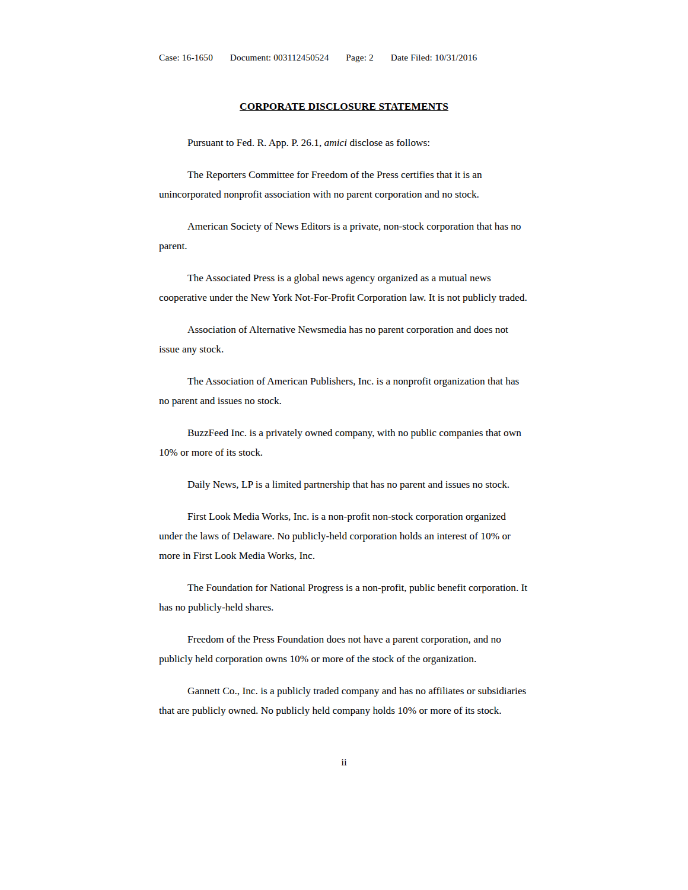Case: 16-1650 Document: 003112450524 Page: 2 Date Filed: 10/31/2016
CORPORATE DISCLOSURE STATEMENTS
Pursuant to Fed. R. App. P. 26.1, amici disclose as follows:
The Reporters Committee for Freedom of the Press certifies that it is an unincorporated nonprofit association with no parent corporation and no stock.
American Society of News Editors is a private, non-stock corporation that has no parent.
The Associated Press is a global news agency organized as a mutual news cooperative under the New York Not-For-Profit Corporation law. It is not publicly traded.
Association of Alternative Newsmedia has no parent corporation and does not issue any stock.
The Association of American Publishers, Inc. is a nonprofit organization that has no parent and issues no stock.
BuzzFeed Inc. is a privately owned company, with no public companies that own 10% or more of its stock.
Daily News, LP is a limited partnership that has no parent and issues no stock.
First Look Media Works, Inc. is a non-profit non-stock corporation organized under the laws of Delaware. No publicly-held corporation holds an interest of 10% or more in First Look Media Works, Inc.
The Foundation for National Progress is a non-profit, public benefit corporation. It has no publicly-held shares.
Freedom of the Press Foundation does not have a parent corporation, and no publicly held corporation owns 10% or more of the stock of the organization.
Gannett Co., Inc. is a publicly traded company and has no affiliates or subsidiaries that are publicly owned. No publicly held company holds 10% or more of its stock.
ii